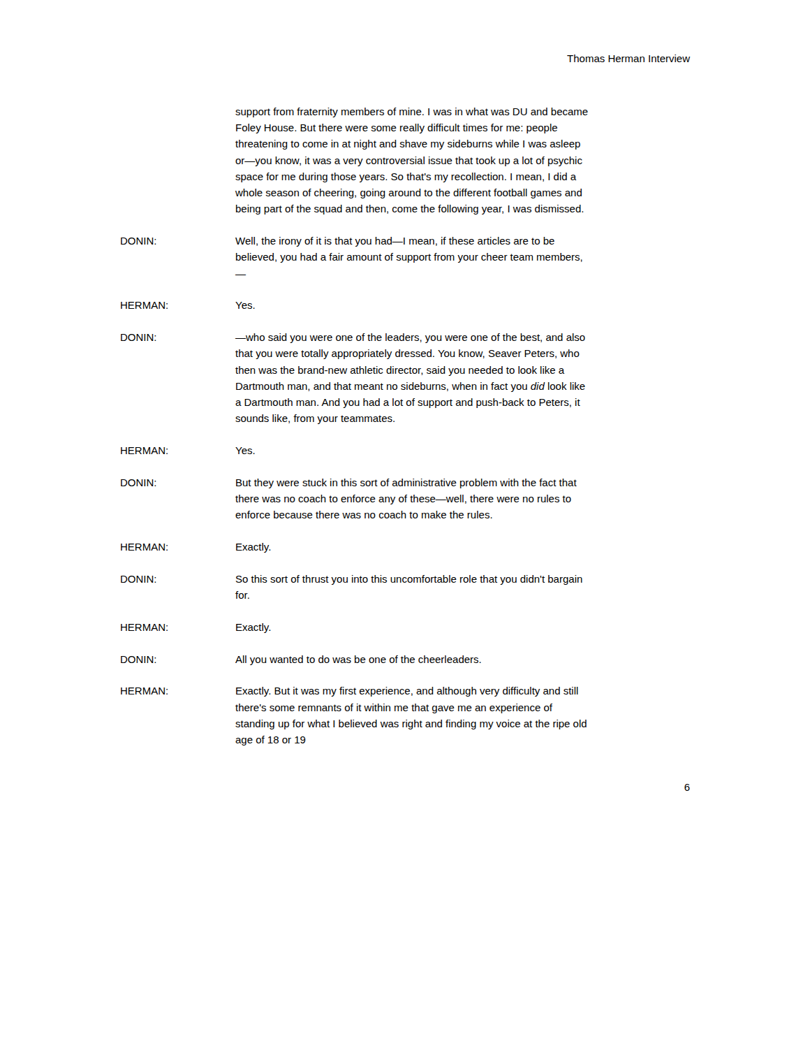Thomas Herman Interview
HERMAN:
support from fraternity members of mine. I was in what was DU and became Foley House. But there were some really difficult times for me: people threatening to come in at night and shave my sideburns while I was asleep or—you know, it was a very controversial issue that took up a lot of psychic space for me during those years. So that's my recollection. I mean, I did a whole season of cheering, going around to the different football games and being part of the squad and then, come the following year, I was dismissed.
DONIN:
Well, the irony of it is that you had—I mean, if these articles are to be believed, you had a fair amount of support from your cheer team members,—
HERMAN:
Yes.
DONIN:
—who said you were one of the leaders, you were one of the best, and also that you were totally appropriately dressed. You know, Seaver Peters, who then was the brand-new athletic director, said you needed to look like a Dartmouth man, and that meant no sideburns, when in fact you did look like a Dartmouth man. And you had a lot of support and push-back to Peters, it sounds like, from your teammates.
HERMAN:
Yes.
DONIN:
But they were stuck in this sort of administrative problem with the fact that there was no coach to enforce any of these—well, there were no rules to enforce because there was no coach to make the rules.
HERMAN:
Exactly.
DONIN:
So this sort of thrust you into this uncomfortable role that you didn't bargain for.
HERMAN:
Exactly.
DONIN:
All you wanted to do was be one of the cheerleaders.
HERMAN:
Exactly. But it was my first experience, and although very difficulty and still there's some remnants of it within me that gave me an experience of standing up for what I believed was right and finding my voice at the ripe old age of 18 or 19
6